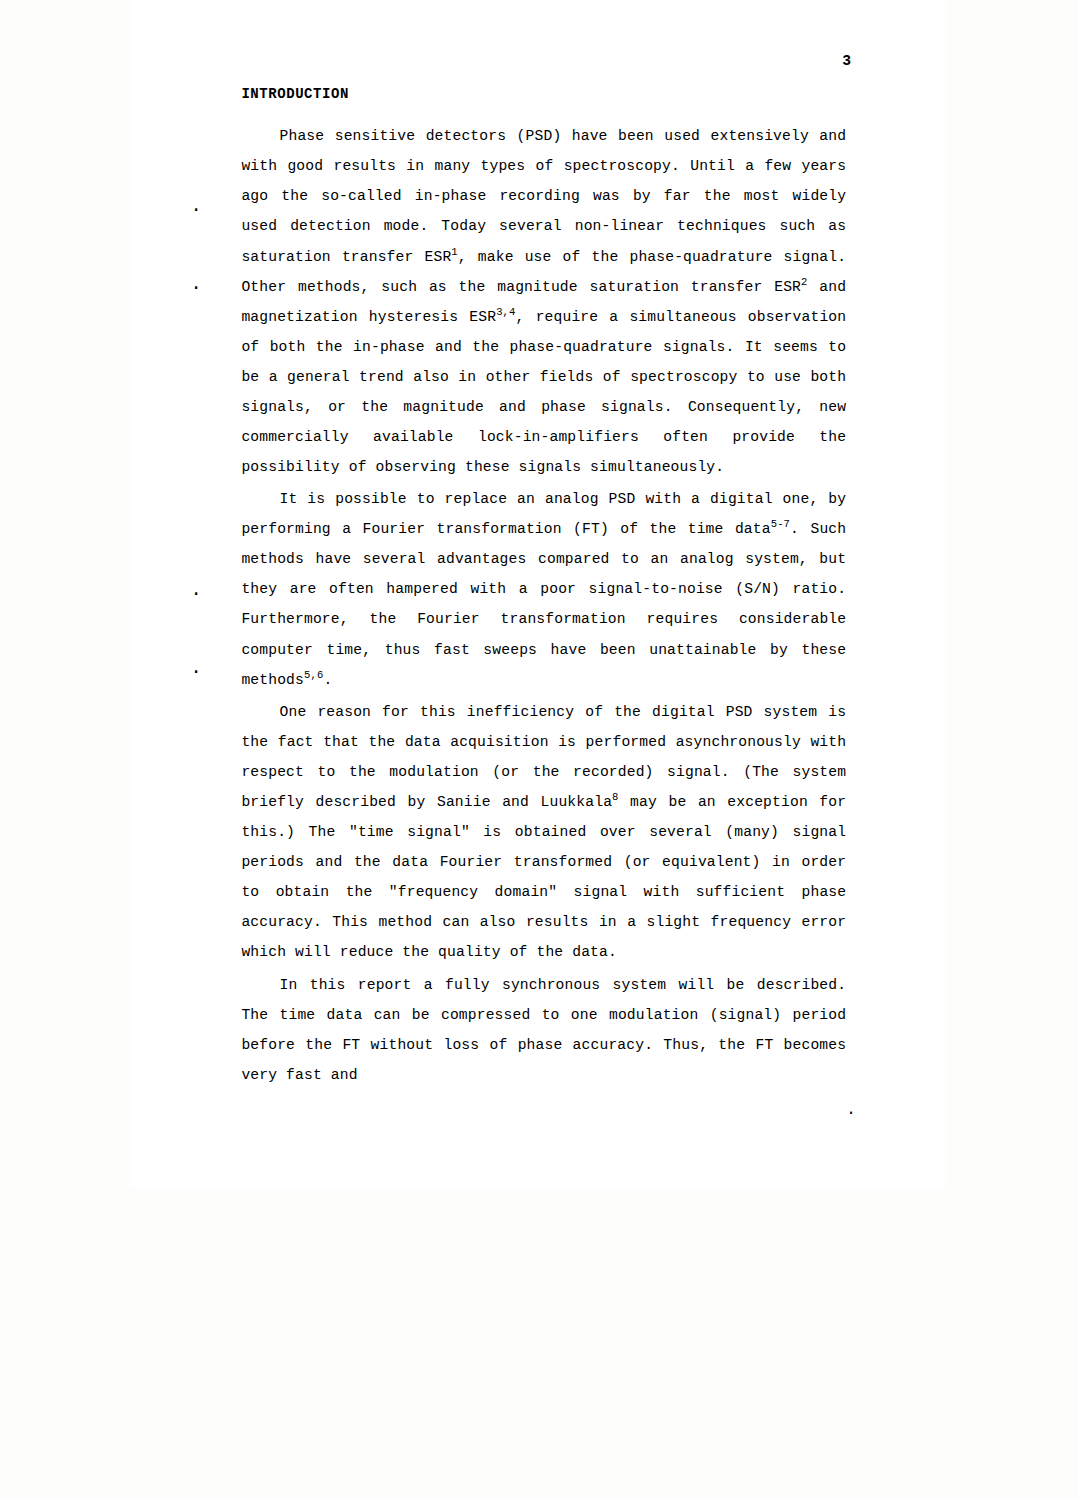3
. .
. .
Introduction
Phase sensitive detectors (PSD) have been used extensively and with good results in many types of spectroscopy. Until a few years ago the so-called in-phase recording was by far the most widely used detection mode. Today several non-linear techniques such as saturation transfer ESR1, make use of the phase-quadrature signal. Other methods, such as the magnitude saturation transfer ESR2 and magnetization hysteresis ESR3,4, require a simultaneous observation of both the in-phase and the phase-quadrature signals. It seems to be a general trend also in other fields of spectroscopy to use both signals, or the magnitude and phase signals. Consequently, new commercially available lock-in-amplifiers often provide the possibility of observing these signals simultaneously.
It is possible to replace an analog PSD with a digital one, by performing a Fourier transformation (FT) of the time data5-7. Such methods have several advantages compared to an analog system, but they are often hampered with a poor signal-to-noise (S/N) ratio. Furthermore, the Fourier transformation requires considerable computer time, thus fast sweeps have been unattainable by these methods5,6.
One reason for this inefficiency of the digital PSD system is the fact that the data acquisition is performed asynchronously with respect to the modulation (or the recorded) signal. (The system briefly described by Saniie and Luukkala8 may be an exception for this.) The "time signal" is obtained over several (many) signal periods and the data Fourier transformed (or equivalent) in order to obtain the "frequency domain" signal with sufficient phase accuracy. This method can also results in a slight frequency error which will reduce the quality of the data.
In this report a fully synchronous system will be described. The time data can be compressed to one modulation (signal) period before the FT without loss of phase accuracy. Thus, the FT becomes very fast and
.